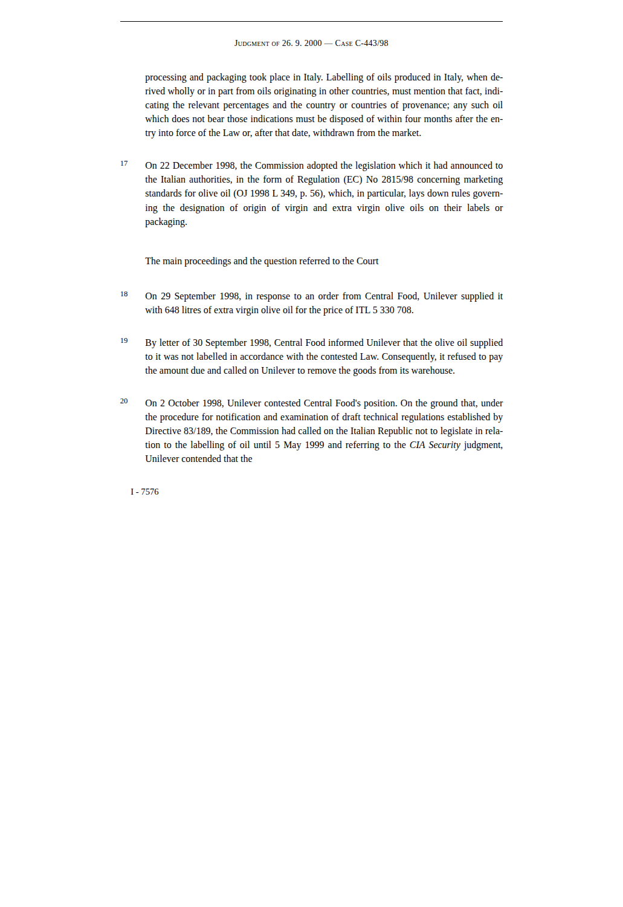Judgment of 26. 9. 2000 — Case C-443/98
processing and packaging took place in Italy. Labelling of oils produced in Italy, when derived wholly or in part from oils originating in other countries, must mention that fact, indicating the relevant percentages and the country or countries of provenance; any such oil which does not bear those indications must be disposed of within four months after the entry into force of the Law or, after that date, withdrawn from the market.
17 On 22 December 1998, the Commission adopted the legislation which it had announced to the Italian authorities, in the form of Regulation (EC) No 2815/98 concerning marketing standards for olive oil (OJ 1998 L 349, p. 56), which, in particular, lays down rules governing the designation of origin of virgin and extra virgin olive oils on their labels or packaging.
The main proceedings and the question referred to the Court
18 On 29 September 1998, in response to an order from Central Food, Unilever supplied it with 648 litres of extra virgin olive oil for the price of ITL 5 330 708.
19 By letter of 30 September 1998, Central Food informed Unilever that the olive oil supplied to it was not labelled in accordance with the contested Law. Consequently, it refused to pay the amount due and called on Unilever to remove the goods from its warehouse.
20 On 2 October 1998, Unilever contested Central Food's position. On the ground that, under the procedure for notification and examination of draft technical regulations established by Directive 83/189, the Commission had called on the Italian Republic not to legislate in relation to the labelling of oil until 5 May 1999 and referring to the CIA Security judgment, Unilever contended that the
I - 7576